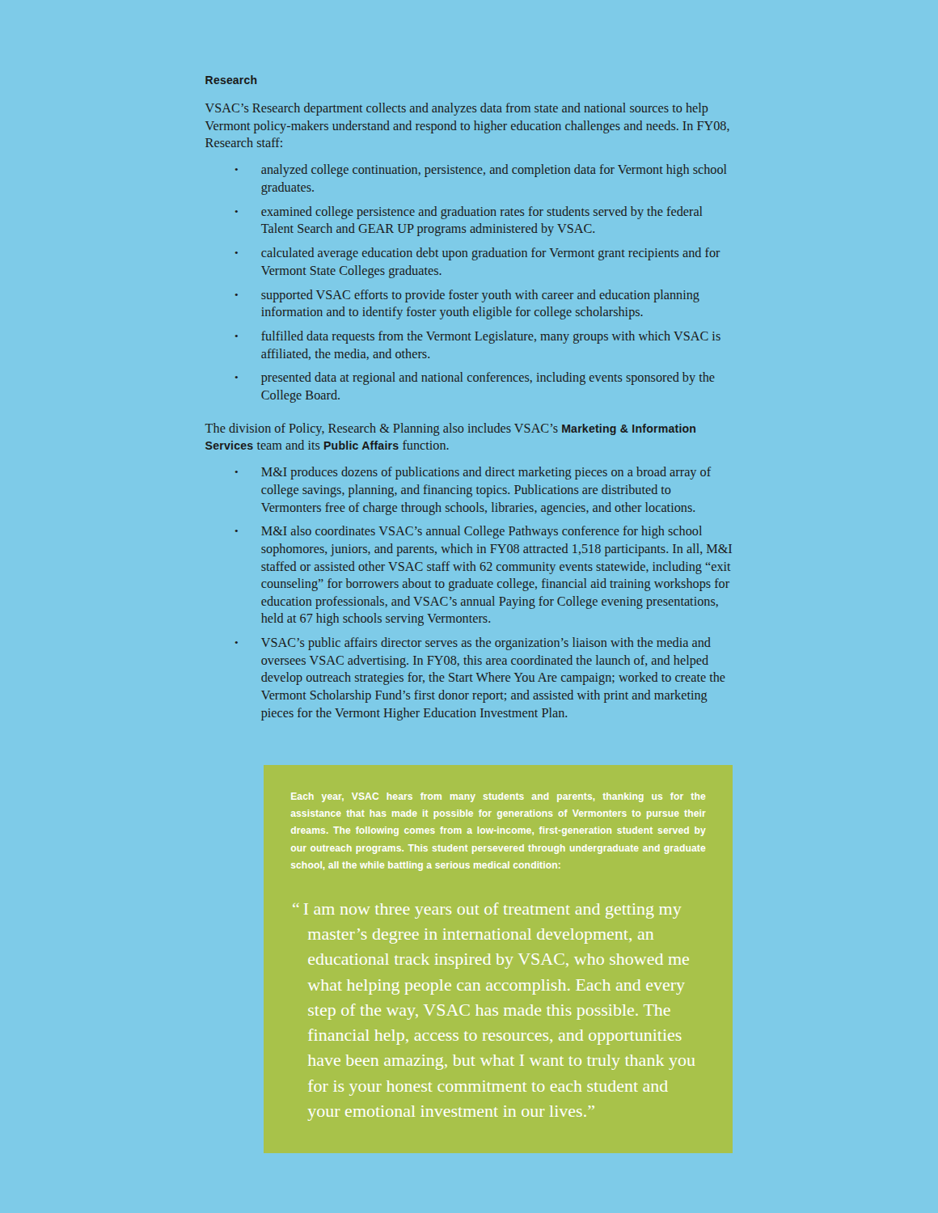Research
VSAC’s Research department collects and analyzes data from state and national sources to help Vermont policy-makers understand and respond to higher education challenges and needs. In FY08, Research staff:
analyzed college continuation, persistence, and completion data for Vermont high school graduates.
examined college persistence and graduation rates for students served by the federal Talent Search and GEAR UP programs administered by VSAC.
calculated average education debt upon graduation for Vermont grant recipients and for Vermont State Colleges graduates.
supported VSAC efforts to provide foster youth with career and education planning information and to identify foster youth eligible for college scholarships.
fulfilled data requests from the Vermont Legislature, many groups with which VSAC is affiliated, the media, and others.
presented data at regional and national conferences, including events sponsored by the College Board.
The division of Policy, Research & Planning also includes VSAC’s Marketing & Information Services team and its Public Affairs function.
M&I produces dozens of publications and direct marketing pieces on a broad array of college savings, planning, and financing topics. Publications are distributed to Vermonters free of charge through schools, libraries, agencies, and other locations.
M&I also coordinates VSAC’s annual College Pathways conference for high school sophomores, juniors, and parents, which in FY08 attracted 1,518 participants. In all, M&I staffed or assisted other VSAC staff with 62 community events statewide, including “exit counseling” for borrowers about to graduate college, financial aid training workshops for education professionals, and VSAC’s annual Paying for College evening presentations, held at 67 high schools serving Vermonters.
VSAC’s public affairs director serves as the organization’s liaison with the media and oversees VSAC advertising. In FY08, this area coordinated the launch of, and helped develop outreach strategies for, the Start Where You Are campaign; worked to create the Vermont Scholarship Fund’s first donor report; and assisted with print and marketing pieces for the Vermont Higher Education Investment Plan.
Each year, VSAC hears from many students and parents, thanking us for the assistance that has made it possible for generations of Vermonters to pursue their dreams. The following comes from a low-income, first-generation student served by our outreach programs. This student persevered through undergraduate and graduate school, all the while battling a serious medical condition:
“I am now three years out of treatment and getting my master’s degree in international development, an educational track inspired by VSAC, who showed me what helping people can accomplish. Each and every step of the way, VSAC has made this possible. The financial help, access to resources, and opportunities have been amazing, but what I want to truly thank you for is your honest commitment to each student and your emotional investment in our lives.”